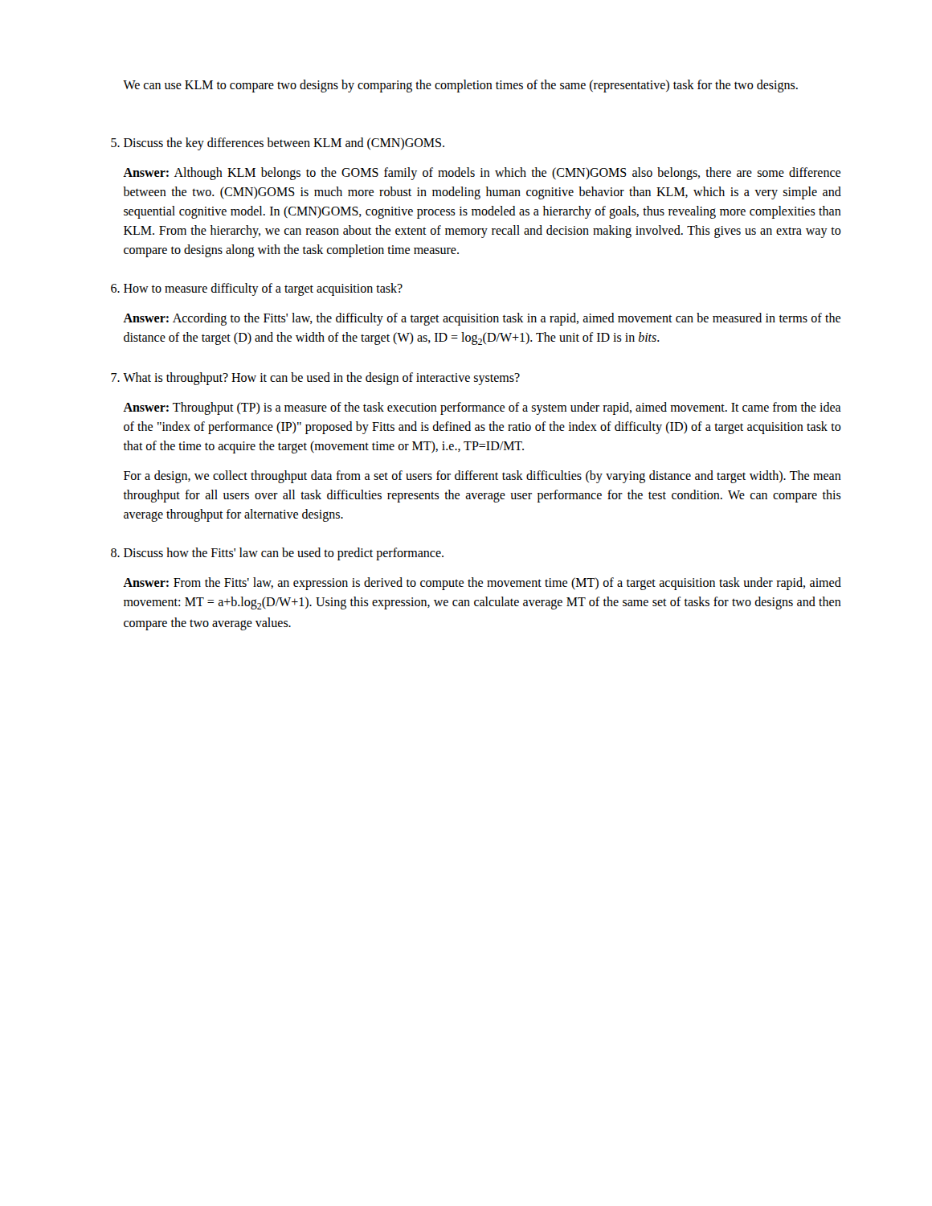We can use KLM to compare two designs by comparing the completion times of the same (representative) task for the two designs.
Discuss the key differences between KLM and (CMN)GOMS.
Answer: Although KLM belongs to the GOMS family of models in which the (CMN)GOMS also belongs, there are some difference between the two. (CMN)GOMS is much more robust in modeling human cognitive behavior than KLM, which is a very simple and sequential cognitive model. In (CMN)GOMS, cognitive process is modeled as a hierarchy of goals, thus revealing more complexities than KLM. From the hierarchy, we can reason about the extent of memory recall and decision making involved. This gives us an extra way to compare to designs along with the task completion time measure.
How to measure difficulty of a target acquisition task?
Answer: According to the Fitts' law, the difficulty of a target acquisition task in a rapid, aimed movement can be measured in terms of the distance of the target (D) and the width of the target (W) as, ID = log2(D/W+1). The unit of ID is in bits.
What is throughput? How it can be used in the design of interactive systems?
Answer: Throughput (TP) is a measure of the task execution performance of a system under rapid, aimed movement. It came from the idea of the "index of performance (IP)" proposed by Fitts and is defined as the ratio of the index of difficulty (ID) of a target acquisition task to that of the time to acquire the target (movement time or MT), i.e., TP=ID/MT.
For a design, we collect throughput data from a set of users for different task difficulties (by varying distance and target width). The mean throughput for all users over all task difficulties represents the average user performance for the test condition. We can compare this average throughput for alternative designs.
Discuss how the Fitts' law can be used to predict performance.
Answer: From the Fitts' law, an expression is derived to compute the movement time (MT) of a target acquisition task under rapid, aimed movement: MT = a+b.log2(D/W+1). Using this expression, we can calculate average MT of the same set of tasks for two designs and then compare the two average values.